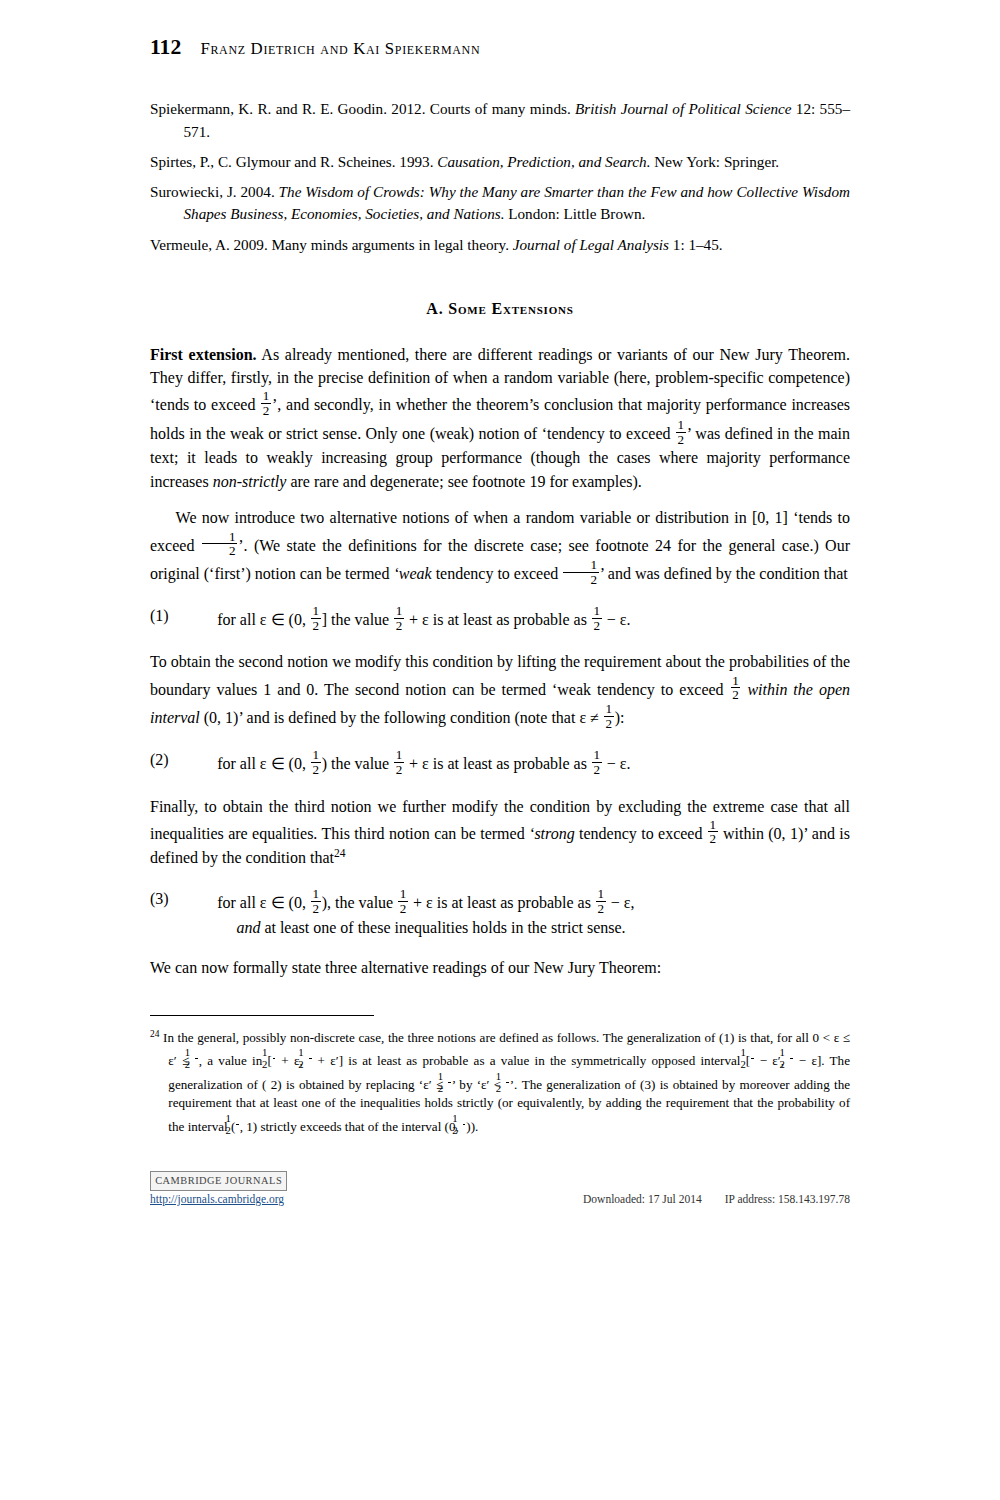112 Franz Dietrich and Kai Spiekermann
Spiekermann, K. R. and R. E. Goodin. 2012. Courts of many minds. British Journal of Political Science 12: 555–571.
Spirtes, P., C. Glymour and R. Scheines. 1993. Causation, Prediction, and Search. New York: Springer.
Surowiecki, J. 2004. The Wisdom of Crowds: Why the Many are Smarter than the Few and how Collective Wisdom Shapes Business, Economies, Societies, and Nations. London: Little Brown.
Vermeule, A. 2009. Many minds arguments in legal theory. Journal of Legal Analysis 1: 1–45.
A. Some Extensions
First extension. As already mentioned, there are different readings or variants of our New Jury Theorem. They differ, firstly, in the precise definition of when a random variable (here, problem-specific competence) ‘tends to exceed 12’, and secondly, in whether the theorem’s conclusion that majority performance increases holds in the weak or strict sense. Only one (weak) notion of ‘tendency to exceed 12’ was defined in the main text; it leads to weakly increasing group performance (though the cases where majority performance increases non-strictly are rare and degenerate; see footnote 19 for examples).
We now introduce two alternative notions of when a random variable or distribution in [0, 1] ‘tends to exceed 12’. (We state the definitions for the discrete case; see footnote 24 for the general case.) Our original (‘first’) notion can be termed ‘weak tendency to exceed 12’ and was defined by the condition that
(1) for all ε ∈ (0, 12] the value 12 + ε is at least as probable as 12 − ε.
To obtain the second notion we modify this condition by lifting the requirement about the probabilities of the boundary values 1 and 0. The second notion can be termed ‘weak tendency to exceed 12 within the open interval (0, 1)’ and is defined by the following condition (note that ε ≠ 12):
(2) for all ε ∈ (0, 12) the value 12 + ε is at least as probable as 12 − ε.
Finally, to obtain the third notion we further modify the condition by excluding the extreme case that all inequalities are equalities. This third notion can be termed ‘strong tendency to exceed 12 within (0, 1)’ and is defined by the condition that24
(3) for all ε ∈ (0, 12), the value 12 + ε is at least as probable as 12 − ε, and at least one of these inequalities holds in the strict sense.
We can now formally state three alternative readings of our New Jury Theorem:
24 In the general, possibly non-discrete case, the three notions are defined as follows. The generalization of (1) is that, for all 0 < ε ≤ ε′ ≤ 12, a value in [12 + ε, 12 + ε′] is at least as probable as a value in the symmetrically opposed interval [12 − ε′, 12 − ε]. The generalization of ( 2) is obtained by replacing ‘ε′ ≤ 12’ by ‘ε′ < 12’. The generalization of (3) is obtained by moreover adding the requirement that at least one of the inequalities holds strictly (or equivalently, by adding the requirement that the probability of the interval (12, 1) strictly exceeds that of the interval (0, 12)).
CAMBRIDGE JOURNALS
http://journals.cambridge.org
Downloaded: 17 Jul 2014 IP address: 158.143.197.78